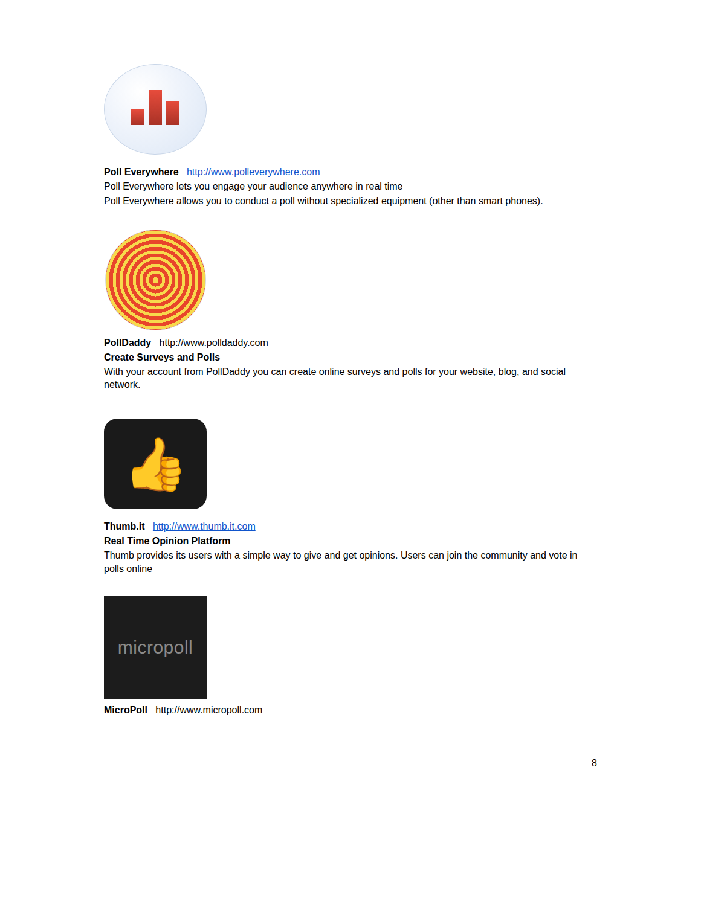Poll Everywhere
http://www.polleverywhere.com
Poll Everywhere lets you engage your audience anywhere in real time
Poll Everywhere allows you to conduct a poll without specialized equipment (other than smart phones).
PollDaddy
http://www.polldaddy.com
Create Surveys and Polls
With your account from PollDaddy you can create online surveys and polls for your website, blog, and social network.
👍
Thumb.it
http://www.thumb.it.com
Real Time Opinion Platform
Thumb provides its users with a simple way to give and get opinions. Users can join the community and vote in polls online
micropoll
MicroPoll
http://www.micropoll.com
8